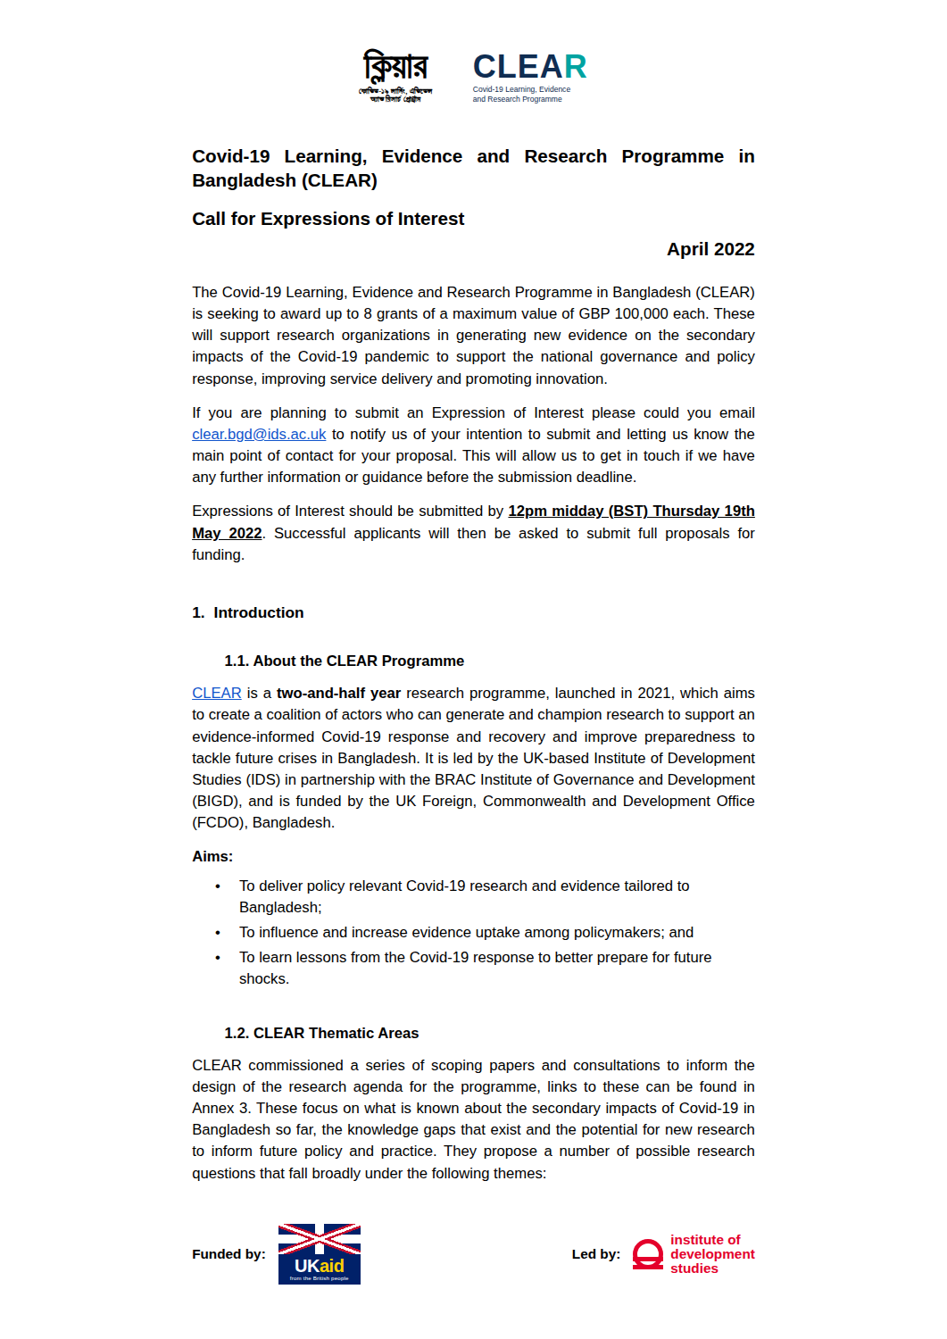ক্লিয়ার
কোভিড-১৯ লার্নিং, এভিডেন্স
অ্যান্ড রিসার্চ প্রোগ্রাম
CLEAR
Covid-19 Learning, Evidence
and Research Programme
Covid-19 Learning, Evidence and Research Programme in Bangladesh (CLEAR)
Call for Expressions of Interest
April 2022
The Covid-19 Learning, Evidence and Research Programme in Bangladesh (CLEAR) is seeking to award up to 8 grants of a maximum value of GBP 100,000 each. These will support research organizations in generating new evidence on the secondary impacts of the Covid-19 pandemic to support the national governance and policy response, improving service delivery and promoting innovation.
If you are planning to submit an Expression of Interest please could you email clear.bgd@ids.ac.uk to notify us of your intention to submit and letting us know the main point of contact for your proposal. This will allow us to get in touch if we have any further information or guidance before the submission deadline.
Expressions of Interest should be submitted by 12pm midday (BST) Thursday 19th May 2022. Successful applicants will then be asked to submit full proposals for funding.
1. Introduction
1.1. About the CLEAR Programme
CLEAR is a two-and-half year research programme, launched in 2021, which aims to create a coalition of actors who can generate and champion research to support an evidence-informed Covid-19 response and recovery and improve preparedness to tackle future crises in Bangladesh. It is led by the UK-based Institute of Development Studies (IDS) in partnership with the BRAC Institute of Governance and Development (BIGD), and is funded by the UK Foreign, Commonwealth and Development Office (FCDO), Bangladesh.
Aims:
To deliver policy relevant Covid-19 research and evidence tailored to Bangladesh;
To influence and increase evidence uptake among policymakers; and
To learn lessons from the Covid-19 response to better prepare for future shocks.
1.2. CLEAR Thematic Areas
CLEAR commissioned a series of scoping papers and consultations to inform the design of the research agenda for the programme, links to these can be found in Annex 3. These focus on what is known about the secondary impacts of Covid-19 in Bangladesh so far, the knowledge gaps that exist and the potential for new research to inform future policy and practice. They propose a number of possible research questions that fall broadly under the following themes:
Funded by:
UKaid
from the British people
Led by:
institute of
development
studies